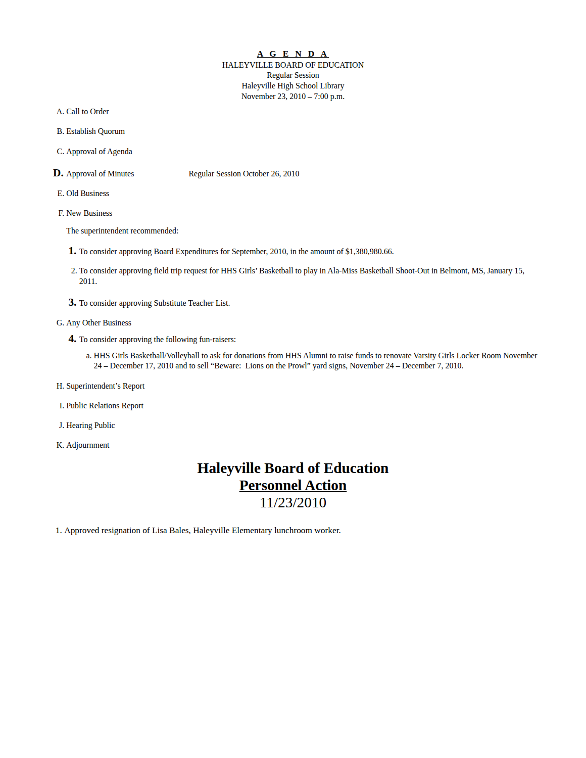A G E N D A
HALEYVILLE BOARD OF EDUCATION
Regular Session
Haleyville High School Library
November 23, 2010 – 7:00 p.m.
Call to Order
Establish Quorum
Approval of Agenda
Approval of Minutes Regular Session October 26, 2010
Old Business
New Business
The superintendent recommended:
To consider approving Board Expenditures for September, 2010, in the amount of $1,380,980.66.
To consider approving field trip request for HHS Girls’ Basketball to play in Ala-Miss Basketball Shoot-Out in Belmont, MS, January 15, 2011.
To consider approving Substitute Teacher List.
Any Other Business
To consider approving the following fun-raisers:
HHS Girls Basketball/Volleyball to ask for donations from HHS Alumni to raise funds to renovate Varsity Girls Locker Room November 24 – December 17, 2010 and to sell “Beware: Lions on the Prowl” yard signs, November 24 – December 7, 2010.
Superintendent’s Report
Public Relations Report
Hearing Public
Adjournment
Haleyville Board of Education
Personnel Action
11/23/2010
Approved resignation of Lisa Bales, Haleyville Elementary lunchroom worker.